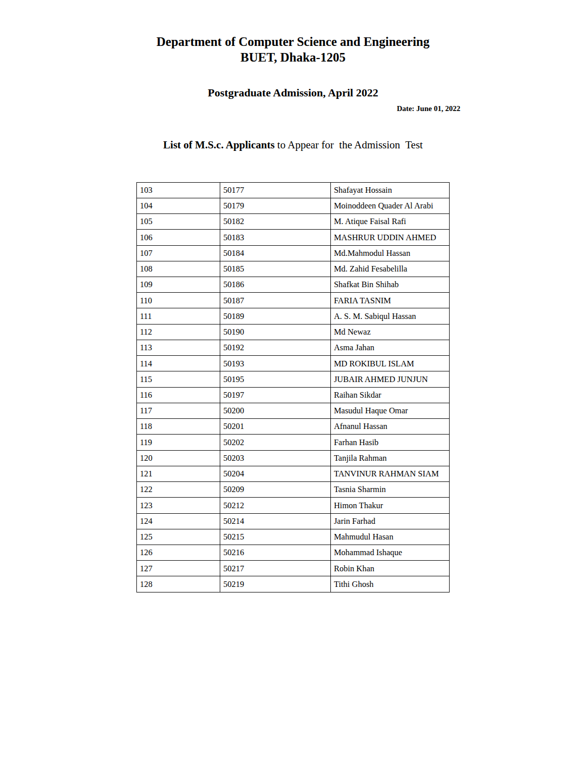Department of Computer Science and EngineeringBUET, Dhaka-1205
Postgraduate Admission, April 2022
Date: June 01, 2022
List of M.S.c. Applicants to Appear for the Admission Test
| 103 | 50177 | Shafayat Hossain |
| 104 | 50179 | Moinoddeen Quader Al Arabi |
| 105 | 50182 | M. Atique Faisal Rafi |
| 106 | 50183 | MASHRUR UDDIN AHMED |
| 107 | 50184 | Md.Mahmodul Hassan |
| 108 | 50185 | Md. Zahid Fesabelilla |
| 109 | 50186 | Shafkat Bin Shihab |
| 110 | 50187 | FARIA TASNIM |
| 111 | 50189 | A. S. M. Sabiqul Hassan |
| 112 | 50190 | Md Newaz |
| 113 | 50192 | Asma Jahan |
| 114 | 50193 | MD ROKIBUL ISLAM |
| 115 | 50195 | JUBAIR AHMED JUNJUN |
| 116 | 50197 | Raihan Sikdar |
| 117 | 50200 | Masudul Haque Omar |
| 118 | 50201 | Afnanul Hassan |
| 119 | 50202 | Farhan Hasib |
| 120 | 50203 | Tanjila Rahman |
| 121 | 50204 | TANVINUR RAHMAN SIAM |
| 122 | 50209 | Tasnia Sharmin |
| 123 | 50212 | Himon Thakur |
| 124 | 50214 | Jarin Farhad |
| 125 | 50215 | Mahmudul Hasan |
| 126 | 50216 | Mohammad Ishaque |
| 127 | 50217 | Robin Khan |
| 128 | 50219 | Tithi Ghosh |